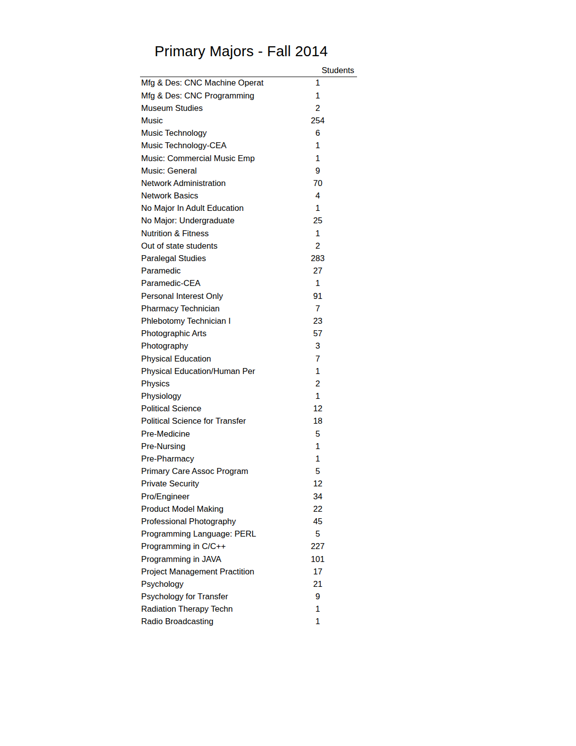Primary Majors - Fall 2014
| | Students |
| --- | --- |
| Mfg & Des: CNC Machine Operat | 1 |
| Mfg & Des: CNC Programming | 1 |
| Museum Studies | 2 |
| Music | 254 |
| Music Technology | 6 |
| Music Technology-CEA | 1 |
| Music: Commercial Music Emp | 1 |
| Music: General | 9 |
| Network Administration | 70 |
| Network Basics | 4 |
| No Major In Adult Education | 1 |
| No Major: Undergraduate | 25 |
| Nutrition & Fitness | 1 |
| Out of state students | 2 |
| Paralegal Studies | 283 |
| Paramedic | 27 |
| Paramedic-CEA | 1 |
| Personal Interest Only | 91 |
| Pharmacy Technician | 7 |
| Phlebotomy Technician I | 23 |
| Photographic Arts | 57 |
| Photography | 3 |
| Physical Education | 7 |
| Physical Education/Human Per | 1 |
| Physics | 2 |
| Physiology | 1 |
| Political Science | 12 |
| Political Science for Transfer | 18 |
| Pre-Medicine | 5 |
| Pre-Nursing | 1 |
| Pre-Pharmacy | 1 |
| Primary Care Assoc Program | 5 |
| Private Security | 12 |
| Pro/Engineer | 34 |
| Product Model Making | 22 |
| Professional Photography | 45 |
| Programming Language: PERL | 5 |
| Programming in C/C++ | 227 |
| Programming in JAVA | 101 |
| Project Management Practition | 17 |
| Psychology | 21 |
| Psychology for Transfer | 9 |
| Radiation Therapy Techn | 1 |
| Radio Broadcasting | 1 |